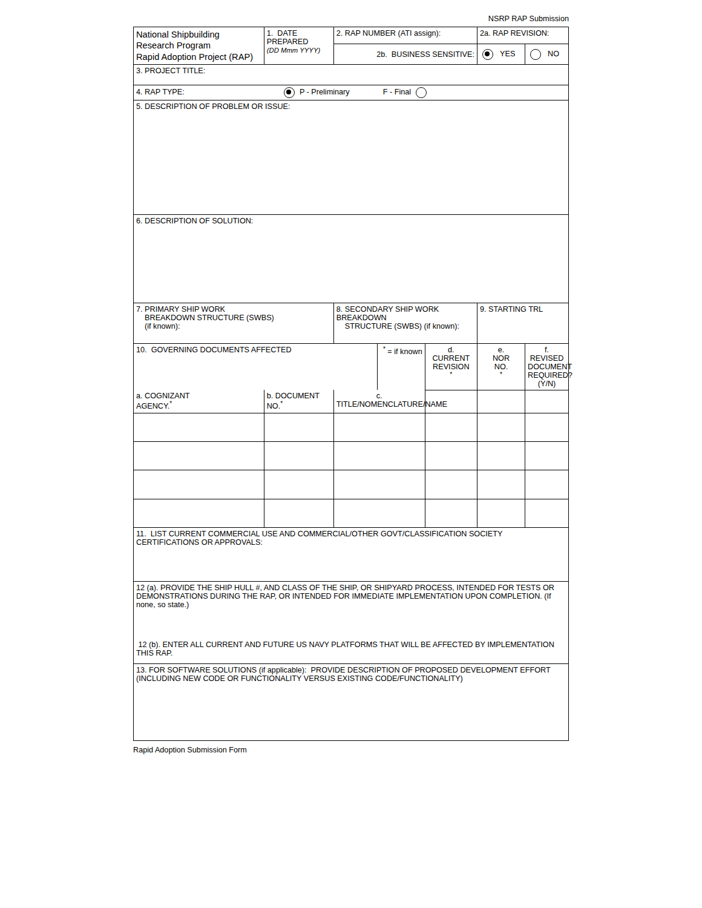NSRP RAP Submission
| National Shipbuilding Research Program Rapid Adoption Project (RAP) | 1. DATE PREPARED (DD Mmm YYYY) | 2. RAP NUMBER (ATI assign): | 2a. RAP REVISION: |
| 2b. BUSINESS SENSITIVE: | YES | NO |
| 3. PROJECT TITLE: |
| 4. RAP TYPE: P - Preliminary F - Final |
| 5. DESCRIPTION OF PROBLEM OR ISSUE: |
| 6. DESCRIPTION OF SOLUTION: |
| 7. PRIMARY SHIP WORK BREAKDOWN STRUCTURE (SWBS) (if known): | 8. SECONDARY SHIP WORK BREAKDOWN STRUCTURE (SWBS) (if known): | 9. STARTING TRL |
| 10. GOVERNING DOCUMENTS AFFECTED | * = if known | d. CURRENT REVISION * | e. NOR NO. * | f. REVISED DOCUMENT REQUIRED? (Y/N) |
| a. COGNIZANT AGENCY. * | b. DOCUMENT NO. * | c. TITLE/NOMENCLATURE/NAME | | | |
| 11. LIST CURRENT COMMERCIAL USE AND COMMERCIAL/OTHER GOVT/CLASSIFICATION SOCIETY CERTIFICATIONS OR APPROVALS: |
| 12 (a). PROVIDE THE SHIP HULL #, AND CLASS OF THE SHIP, OR SHIPYARD PROCESS, INTENDED FOR TESTS OR DEMONSTRATIONS DURING THE RAP, OR INTENDED FOR IMMEDIATE IMPLEMENTATION UPON COMPLETION. (If none, so state.) 12 (b). ENTER ALL CURRENT AND FUTURE US NAVY PLATFORMS THAT WILL BE AFFECTED BY IMPLEMENTATION THIS RAP. |
| 13. FOR SOFTWARE SOLUTIONS (if applicable): PROVIDE DESCRIPTION OF PROPOSED DEVELOPMENT EFFORT (INCLUDING NEW CODE OR FUNCTIONALITY VERSUS EXISTING CODE/FUNCTIONALITY) |
Rapid Adoption Submission Form